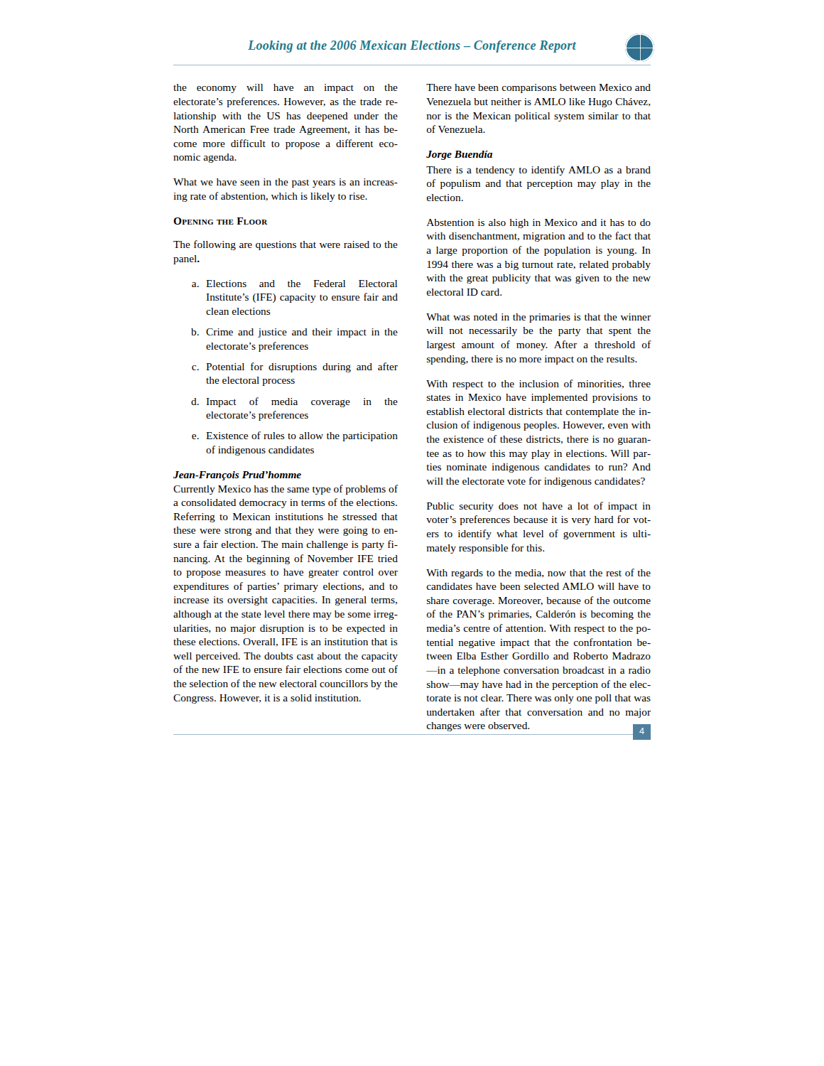Looking at the 2006 Mexican Elections – Conference Report
the economy will have an impact on the electorate’s preferences. However, as the trade relationship with the US has deepened under the North American Free trade Agreement, it has become more difficult to propose a different economic agenda.
What we have seen in the past years is an increasing rate of abstention, which is likely to rise.
Opening the Floor
The following are questions that were raised to the panel.
Elections and the Federal Electoral Institute’s (IFE) capacity to ensure fair and clean elections
Crime and justice and their impact in the electorate’s preferences
Potential for disruptions during and after the electoral process
Impact of media coverage in the electorate’s preferences
Existence of rules to allow the participation of indigenous candidates
Jean-François Prud’homme
Currently Mexico has the same type of problems of a consolidated democracy in terms of the elections. Referring to Mexican institutions he stressed that these were strong and that they were going to ensure a fair election. The main challenge is party financing. At the beginning of November IFE tried to propose measures to have greater control over expenditures of parties’ primary elections, and to increase its oversight capacities. In general terms, although at the state level there may be some irregularities, no major disruption is to be expected in these elections. Overall, IFE is an institution that is well perceived. The doubts cast about the capacity of the new IFE to ensure fair elections come out of the selection of the new electoral councillors by the Congress. However, it is a solid institution.
There have been comparisons between Mexico and Venezuela but neither is AMLO like Hugo Chávez, nor is the Mexican political system similar to that of Venezuela.
Jorge Buendía
There is a tendency to identify AMLO as a brand of populism and that perception may play in the election.
Abstention is also high in Mexico and it has to do with disenchantment, migration and to the fact that a large proportion of the population is young. In 1994 there was a big turnout rate, related probably with the great publicity that was given to the new electoral ID card.
What was noted in the primaries is that the winner will not necessarily be the party that spent the largest amount of money. After a threshold of spending, there is no more impact on the results.
With respect to the inclusion of minorities, three states in Mexico have implemented provisions to establish electoral districts that contemplate the inclusion of indigenous peoples. However, even with the existence of these districts, there is no guarantee as to how this may play in elections. Will parties nominate indigenous candidates to run? And will the electorate vote for indigenous candidates?
Public security does not have a lot of impact in voter’s preferences because it is very hard for voters to identify what level of government is ultimately responsible for this.
With regards to the media, now that the rest of the candidates have been selected AMLO will have to share coverage. Moreover, because of the outcome of the PAN’s primaries, Calderón is becoming the media’s centre of attention. With respect to the potential negative impact that the confrontation between Elba Esther Gordillo and Roberto Madrazo—in a telephone conversation broadcast in a radio show—may have had in the perception of the electorate is not clear. There was only one poll that was undertaken after that conversation and no major changes were observed.
4